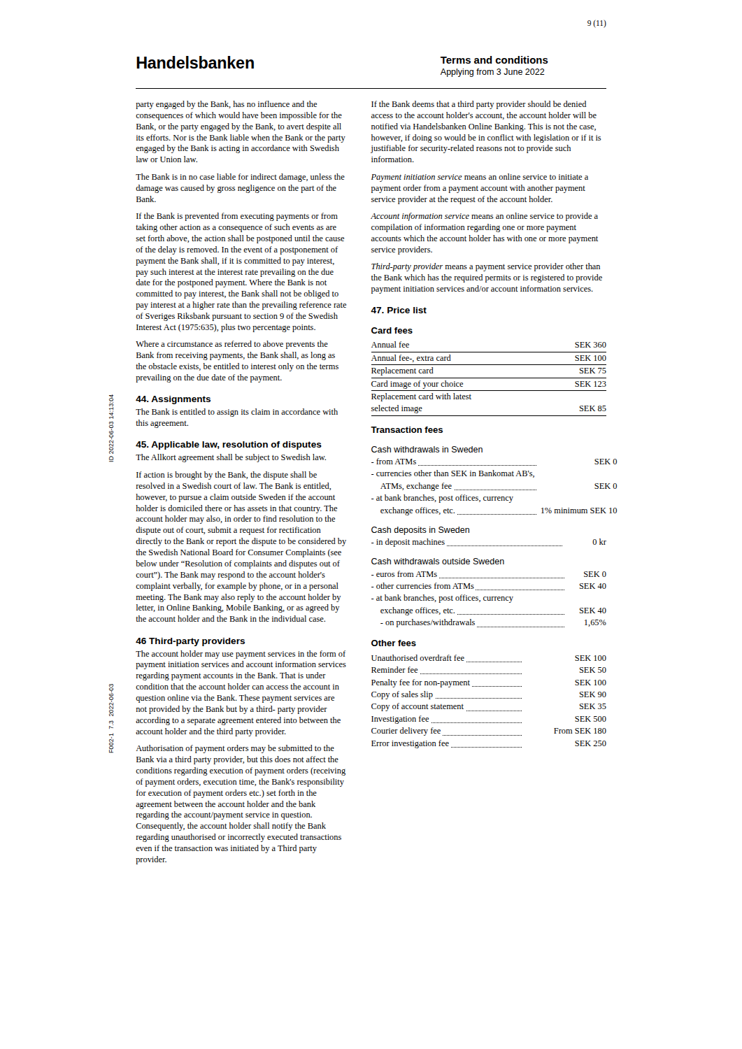9 (11)
Handelsbanken
Terms and conditions
Applying from 3 June 2022
party engaged by the Bank, has no influence and the consequences of which would have been impossible for the Bank, or the party engaged by the Bank, to avert despite all its efforts. Nor is the Bank liable when the Bank or the party engaged by the Bank is acting in accordance with Swedish law or Union law.
The Bank is in no case liable for indirect damage, unless the damage was caused by gross negligence on the part of the Bank.
If the Bank is prevented from executing payments or from taking other action as a consequence of such events as are set forth above, the action shall be postponed until the cause of the delay is removed. In the event of a postponement of payment the Bank shall, if it is committed to pay interest, pay such interest at the interest rate prevailing on the due date for the postponed payment. Where the Bank is not committed to pay interest, the Bank shall not be obliged to pay interest at a higher rate than the prevailing reference rate of Sveriges Riksbank pursuant to section 9 of the Swedish Interest Act (1975:635), plus two percentage points.
Where a circumstance as referred to above prevents the Bank from receiving payments, the Bank shall, as long as the obstacle exists, be entitled to interest only on the terms prevailing on the due date of the payment.
44. Assignments
The Bank is entitled to assign its claim in accordance with this agreement.
45. Applicable law, resolution of disputes
The Allkort agreement shall be subject to Swedish law.
If action is brought by the Bank, the dispute shall be resolved in a Swedish court of law. The Bank is entitled, however, to pursue a claim outside Sweden if the account holder is domiciled there or has assets in that country. The account holder may also, in order to find resolution to the dispute out of court, submit a request for rectification directly to the Bank or report the dispute to be considered by the Swedish National Board for Consumer Complaints (see below under “Resolution of complaints and disputes out of court”). The Bank may respond to the account holder's complaint verbally, for example by phone, or in a personal meeting. The Bank may also reply to the account holder by letter, in Online Banking, Mobile Banking, or as agreed by the account holder and the Bank in the individual case.
46 Third-party providers
The account holder may use payment services in the form of payment initiation services and account information services regarding payment accounts in the Bank. That is under condition that the account holder can access the account in question online via the Bank. These payment services are not provided by the Bank but by a third- party provider according to a separate agreement entered into between the account holder and the third party provider.
Authorisation of payment orders may be submitted to the Bank via a third party provider, but this does not affect the conditions regarding execution of payment orders (receiving of payment orders, execution time, the Bank's responsibility for execution of payment orders etc.) set forth in the agreement between the account holder and the bank regarding the account/payment service in question. Consequently, the account holder shall notify the Bank regarding unauthorised or incorrectly executed transactions even if the transaction was initiated by a Third party provider.
If the Bank deems that a third party provider should be denied access to the account holder's account, the account holder will be notified via Handelsbanken Online Banking. This is not the case, however, if doing so would be in conflict with legislation or if it is justifiable for security-related reasons not to provide such information.
Payment initiation service means an online service to initiate a payment order from a payment account with another payment service provider at the request of the account holder.
Account information service means an online service to provide a compilation of information regarding one or more payment accounts which the account holder has with one or more payment service providers.
Third-party provider means a payment service provider other than the Bank which has the required permits or is registered to provide payment initiation services and/or account information services.
47. Price list
Card fees
| Annual fee | SEK 360 |
| Annual fee-, extra card | SEK 100 |
| Replacement card | SEK 75 |
| Card image of your choice | SEK 123 |
| Replacement card with latest | |
| selected image | SEK 85 |
Transaction fees
Cash withdrawals in Sweden
| - from ATMs | SEK 0 |
| - currencies other than SEK in Bankomat AB's, | |
| ATMs, exchange fee | SEK 0 |
| - at bank branches, post offices, currency | |
| exchange offices, etc. | 1% minimum SEK 10 |
Cash deposits in Sweden
| - in deposit machines | 0 kr |
Cash withdrawals outside Sweden
| - euros from ATMs | SEK 0 |
| - other currencies from ATMs | SEK 40 |
| - at bank branches, post offices, currency | |
| exchange offices, etc. | SEK 40 |
| - on purchases/withdrawals | 1,65% |
Other fees
| Unauthorised overdraft fee | SEK 100 |
| Reminder fee | SEK 50 |
| Penalty fee for non-payment | SEK 100 |
| Copy of sales slip | SEK 90 |
| Copy of account statement | SEK 35 |
| Investigation fee | SEK 500 |
| Courier delivery fee | From SEK 180 |
| Error investigation fee | SEK 250 |
ID 2022-06-03 14:13:04
F002-1 7.3 2022-06-03